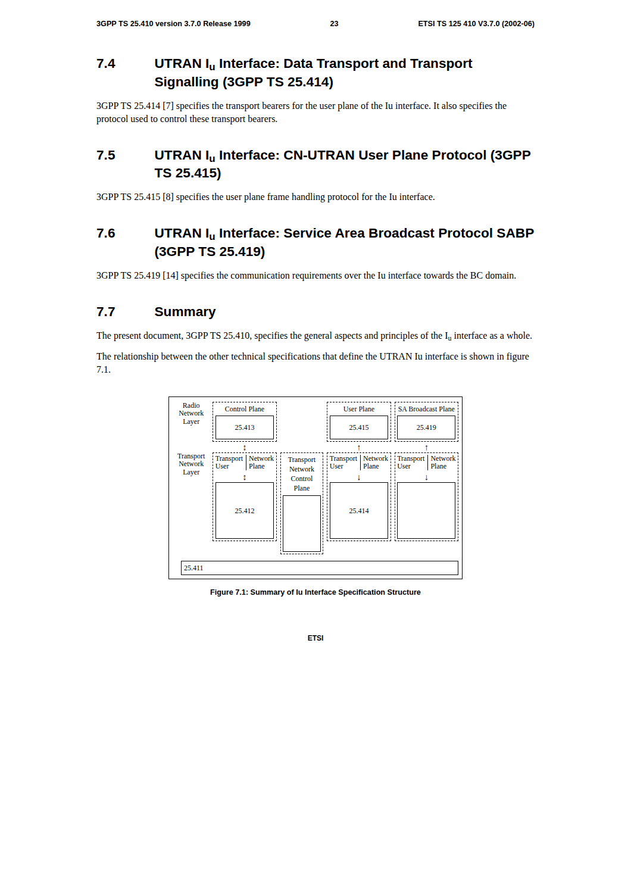3GPP TS 25.410 version 3.7.0 Release 1999 23 ETSI TS 125 410 V3.7.0 (2002-06)
7.4 UTRAN Iu Interface: Data Transport and Transport Signalling (3GPP TS 25.414)
3GPP TS 25.414 [7] specifies the transport bearers for the user plane of the Iu interface. It also specifies the protocol used to control these transport bearers.
7.5 UTRAN Iu Interface: CN-UTRAN User Plane Protocol (3GPP TS 25.415)
3GPP TS 25.415 [8] specifies the user plane frame handling protocol for the Iu interface.
7.6 UTRAN Iu Interface: Service Area Broadcast Protocol SABP (3GPP TS 25.419)
3GPP TS 25.419 [14] specifies the communication requirements over the Iu interface towards the BC domain.
7.7 Summary
The present document, 3GPP TS 25.410, specifies the general aspects and principles of the Iu interface as a whole.
The relationship between the other technical specifications that define the UTRAN Iu interface is shown in figure 7.1.
| Radio Network Layer | Control Plane 25.413 | | | | User Plane 25.415 | | SA Broadcast Plane 25.419 |
| | ↕ | | | | ↑ | | ↑ |
| Transport Network Layer | Transport User Network Plane ↕ 25.412 | | Transport Network Control Plane | | Transport User Network Plane ↓ 25.414 | | Transport User Network Plane ↓ |
25.411
Figure 7.1: Summary of Iu Interface Specification Structure
ETSI